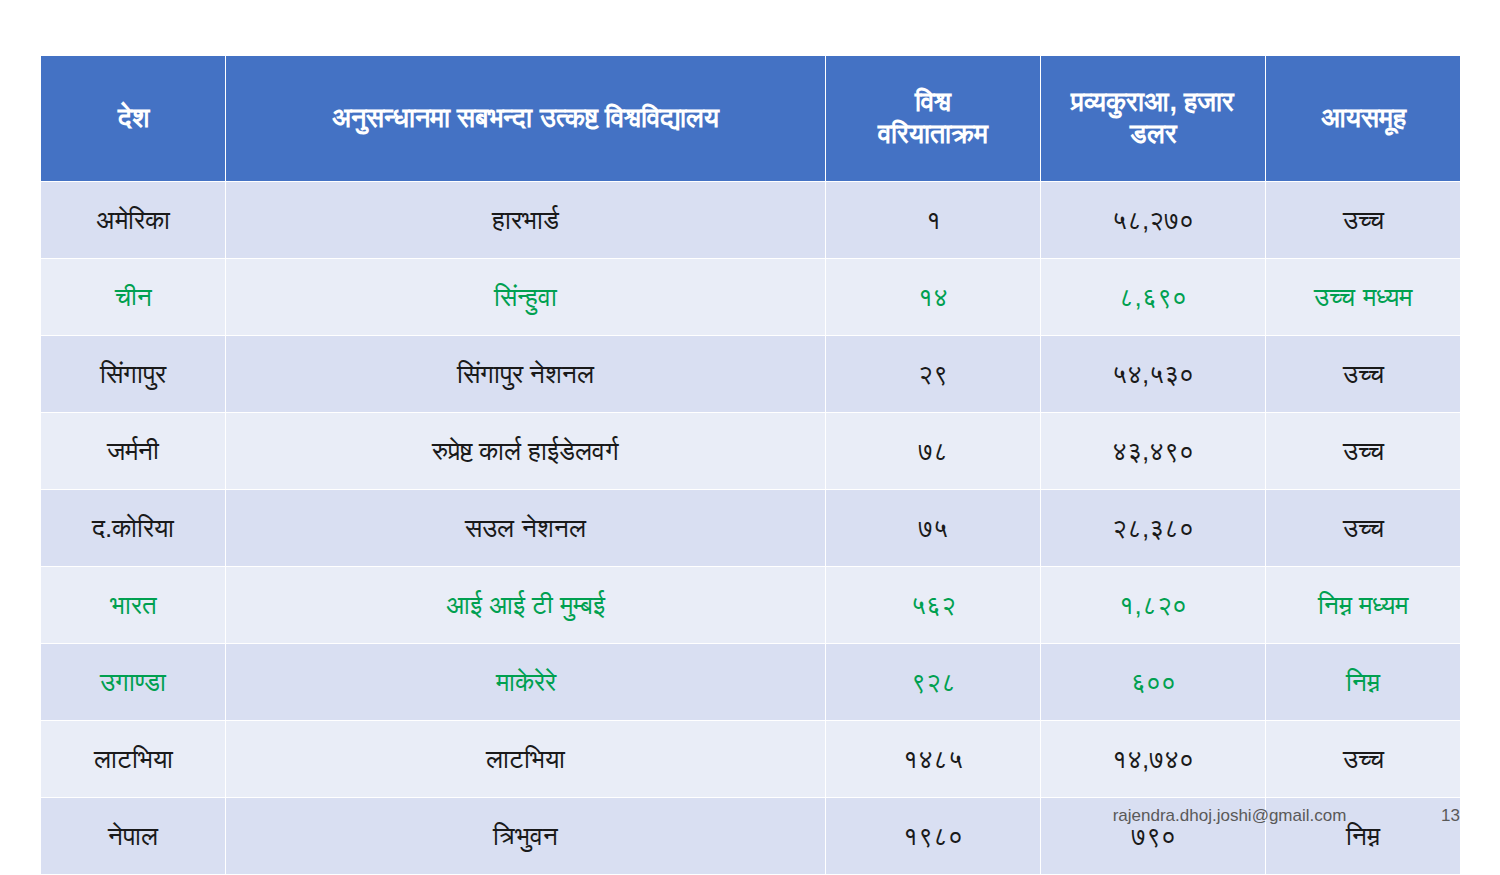| देश | अनुसन्धानमा सबभन्दा उत्कष्ट विश्वविद्यालय | विश्व वरियाताक्रम | प्रव्यकुराआ, हजार डलर | आयसमूह |
| --- | --- | --- | --- | --- |
| अमेरिका | हारभार्ड | १ | ५८,२७० | उच्च |
| चीन | सिंन्हुवा | १४ | ८,६९० | उच्च मध्यम |
| सिंगापुर | सिंगापुर नेशनल | २९ | ५४,५३० | उच्च |
| जर्मनी | रुप्रेष्ट कार्ल हाईडेलवर्ग | ७८ | ४३,४९० | उच्च |
| द.कोरिया | सउल नेशनल | ७५ | २८,३८० | उच्च |
| भारत | आई आई टी मुम्बई | ५६२ | १,८२० | निम्न मध्यम |
| उगाण्डा | माकेरेरे | ९२८ | ६०० | निम्न |
| लाटभिया | लाटभिया | १४८५ | १४,७४० | उच्च |
| नेपाल | त्रिभुवन | १९८० | ७९० | निम्न |
rajendra.dhoj.joshi@gmail.com 13